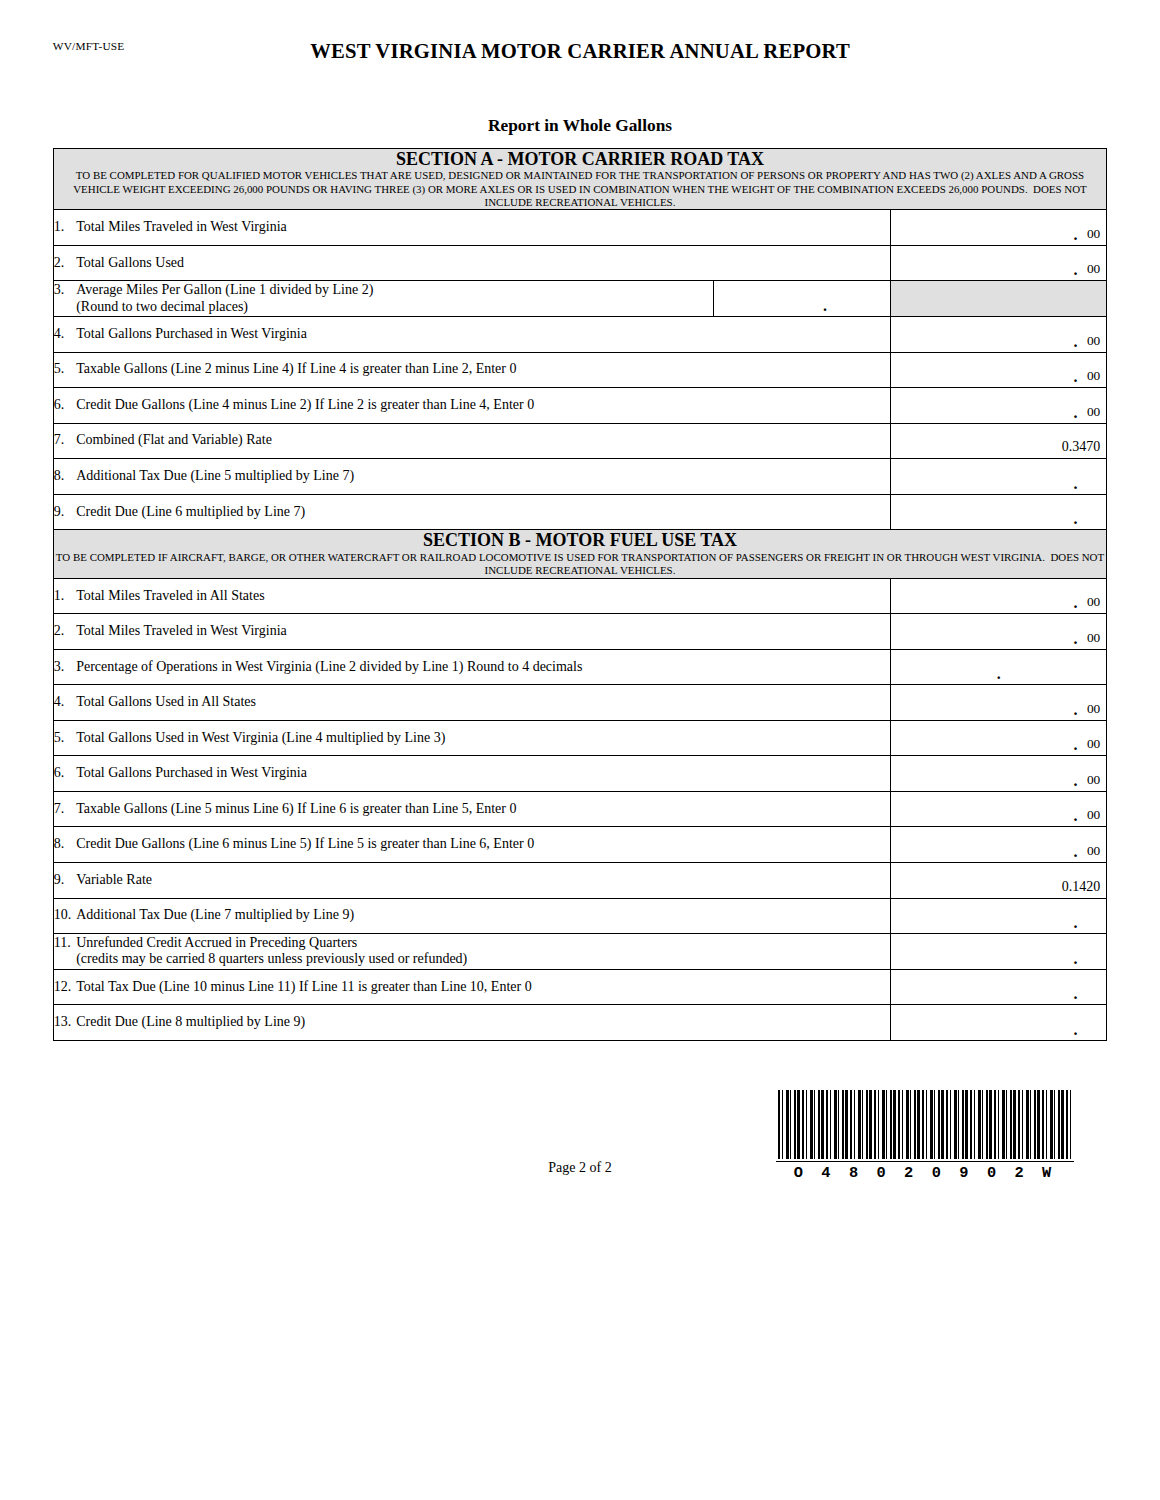WV/MFT-USE
WEST VIRGINIA MOTOR CARRIER ANNUAL REPORT
Report in Whole Gallons
| SECTION A - MOTOR CARRIER ROAD TAX TO BE COMPLETED FOR QUALIFIED MOTOR VEHICLES THAT ARE USED, DESIGNED OR MAINTAINED FOR THE TRANSPORTATION OF PERSONS OR PROPERTY AND HAS TWO (2) AXLES AND A GROSS VEHICLE WEIGHT EXCEEDING 26,000 POUNDS OR HAVING THREE (3) OR MORE AXLES OR IS USED IN COMBINATION WHEN THE WEIGHT OF THE COMBINATION EXCEEDS 26,000 POUNDS. DOES NOT INCLUDE RECREATIONAL VEHICLES. |
| 1. Total Miles Traveled in West Virginia | . 00 |
| 2. Total Gallons Used | . 00 |
| 3. Average Miles Per Gallon (Line 1 divided by Line 2) (Round to two decimal places) | . | |
| 4. Total Gallons Purchased in West Virginia | . 00 |
| 5. Taxable Gallons (Line 2 minus Line 4) If Line 4 is greater than Line 2, Enter 0 | . 00 |
| 6. Credit Due Gallons (Line 4 minus Line 2) If Line 2 is greater than Line 4, Enter 0 | . 00 |
| 7. Combined (Flat and Variable) Rate | 0.3470 |
| 8. Additional Tax Due (Line 5 multiplied by Line 7) | . |
| 9. Credit Due (Line 6 multiplied by Line 7) | . |
| SECTION B - MOTOR FUEL USE TAX TO BE COMPLETED IF AIRCRAFT, BARGE, OR OTHER WATERCRAFT OR RAILROAD LOCOMOTIVE IS USED FOR TRANSPORTATION OF PASSENGERS OR FREIGHT IN OR THROUGH WEST VIRGINIA. DOES NOT INCLUDE RECREATIONAL VEHICLES. |
| 1. Total Miles Traveled in All States | . 00 |
| 2. Total Miles Traveled in West Virginia | . 00 |
| 3. Percentage of Operations in West Virginia (Line 2 divided by Line 1) Round to 4 decimals | . |
| 4. Total Gallons Used in All States | . 00 |
| 5. Total Gallons Used in West Virginia (Line 4 multiplied by Line 3) | . 00 |
| 6. Total Gallons Purchased in West Virginia | . 00 |
| 7. Taxable Gallons (Line 5 minus Line 6) If Line 6 is greater than Line 5, Enter 0 | . 00 |
| 8. Credit Due Gallons (Line 6 minus Line 5) If Line 5 is greater than Line 6, Enter 0 | . 00 |
| 9. Variable Rate | 0.1420 |
| 10. Additional Tax Due (Line 7 multiplied by Line 9) | . |
| 11. Unrefunded Credit Accrued in Preceding Quarters (credits may be carried 8 quarters unless previously used or refunded) | . |
| 12. Total Tax Due (Line 10 minus Line 11) If Line 11 is greater than Line 10, Enter 0 | . |
| 13. Credit Due (Line 8 multiplied by Line 9) | . |
Page 2 of 2
O 4 8 0 2 0 9 0 2 W